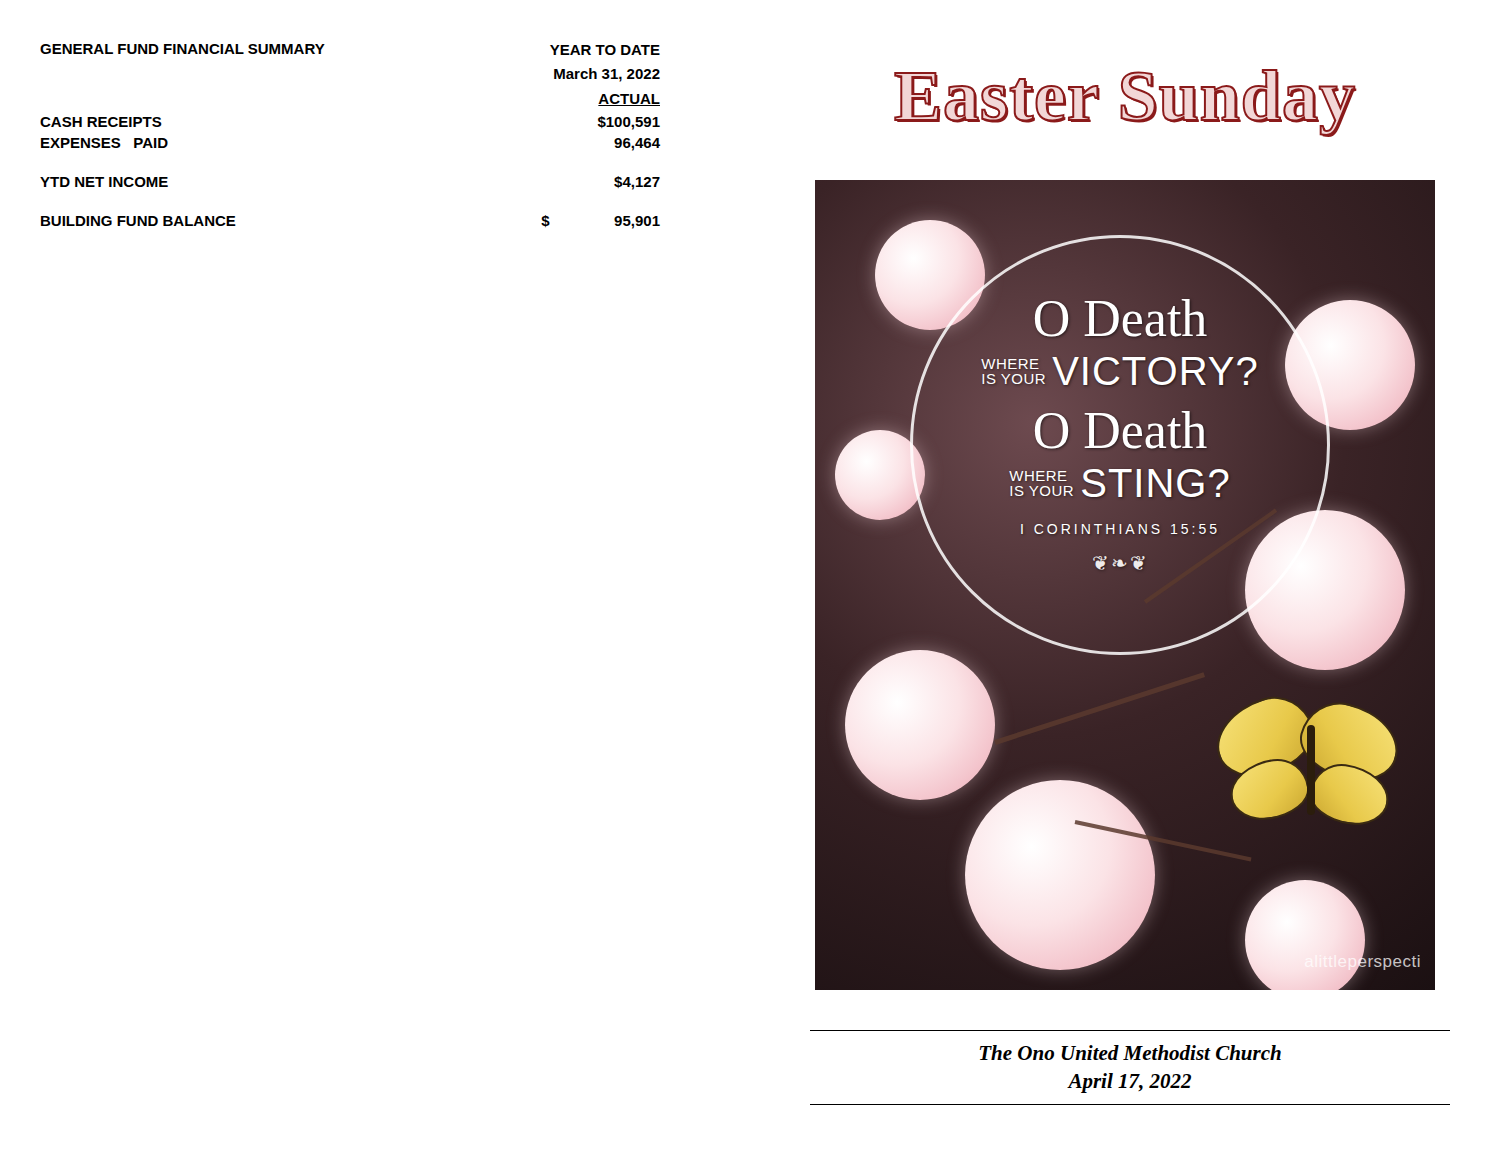| GENERAL FUND FINANCIAL SUMMARY | | YEAR TO DATE |
| | | March 31, 2022 |
| | | ACTUAL |
| CASH RECEIPTS | | $100,591 |
| EXPENSES PAID | | 96,464 |
| YTD NET INCOME | | $4,127 |
| BUILDING FUND BALANCE | $ | 95,901 |
Easter Sunday
O Death
WHERE
IS YOUR VICTORY?
O Death
WHERE
IS YOUR STING?
I CORINTHIANS 15:55
❦❧❦
alittleperspecti
The Ono United Methodist Church
April 17, 2022